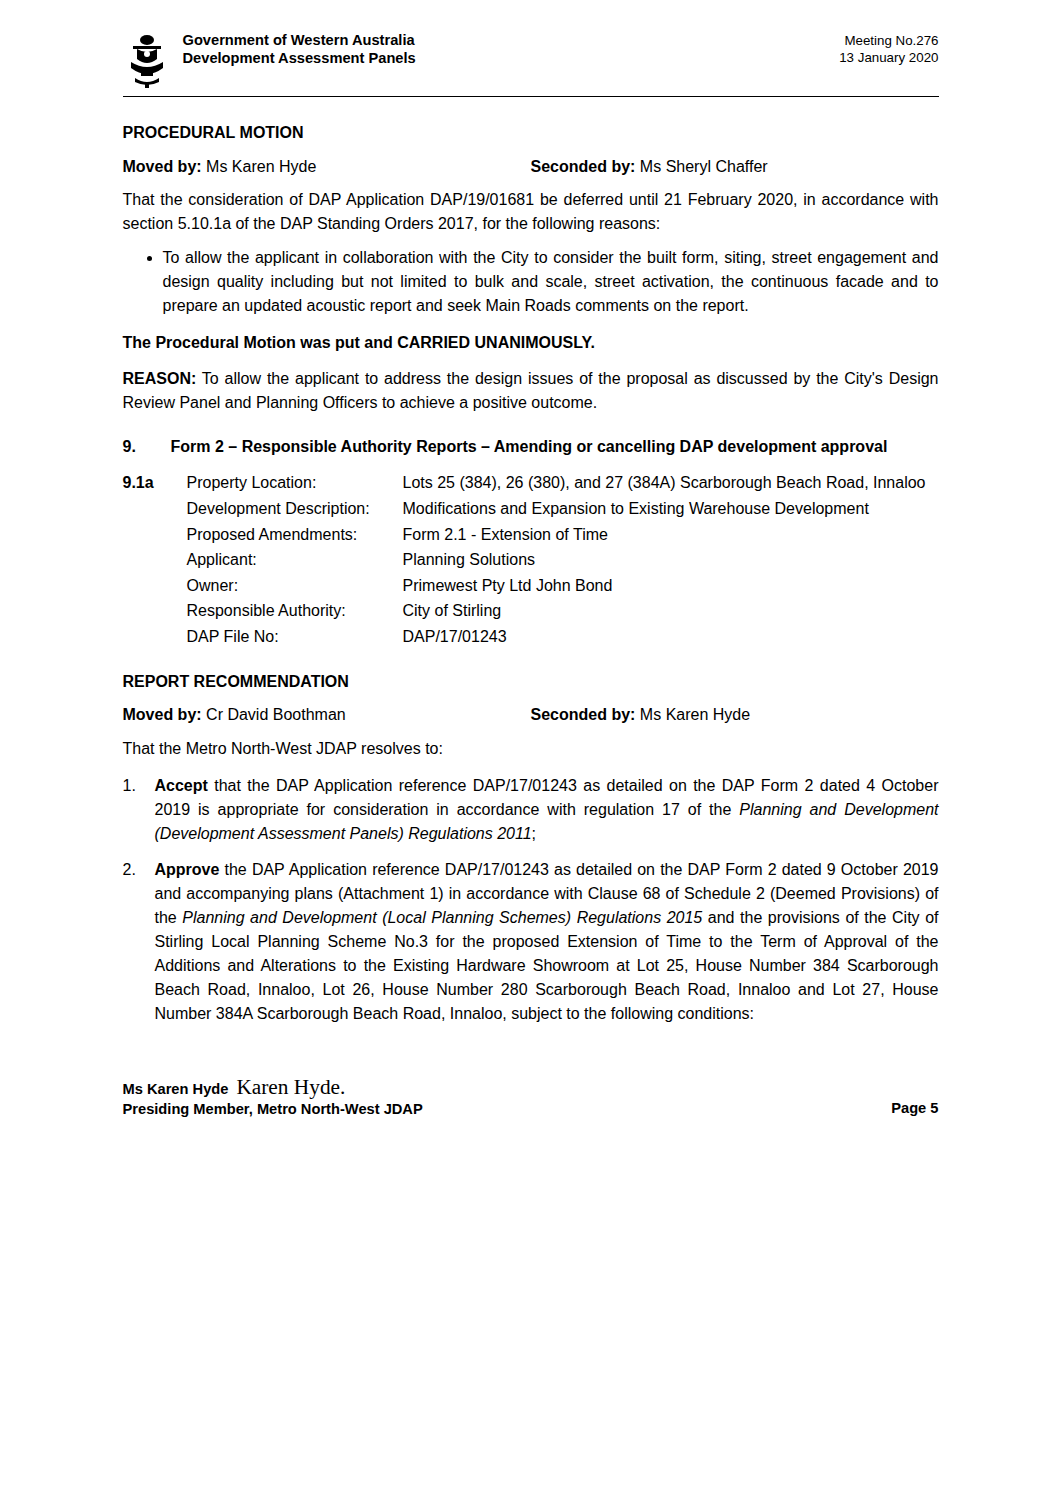Government of Western Australia
Development Assessment Panels
Meeting No.276
13 January 2020
PROCEDURAL MOTION
Moved by: Ms Karen Hyde
Seconded by: Ms Sheryl Chaffer
That the consideration of DAP Application DAP/19/01681 be deferred until 21 February 2020, in accordance with section 5.10.1a of the DAP Standing Orders 2017, for the following reasons:
To allow the applicant in collaboration with the City to consider the built form, siting, street engagement and design quality including but not limited to bulk and scale, street activation, the continuous facade and to prepare an updated acoustic report and seek Main Roads comments on the report.
The Procedural Motion was put and CARRIED UNANIMOUSLY.
REASON: To allow the applicant to address the design issues of the proposal as discussed by the City's Design Review Panel and Planning Officers to achieve a positive outcome.
9.
Form 2 – Responsible Authority Reports – Amending or cancelling DAP development approval
9.1a
| Property Location: | Lots 25 (384), 26 (380), and 27 (384A) Scarborough Beach Road, Innaloo |
| Development Description: | Modifications and Expansion to Existing Warehouse Development |
| Proposed Amendments: | Form 2.1 - Extension of Time |
| Applicant: | Planning Solutions |
| Owner: | Primewest Pty Ltd John Bond |
| Responsible Authority: | City of Stirling |
| DAP File No: | DAP/17/01243 |
REPORT RECOMMENDATION
Moved by: Cr David Boothman
Seconded by: Ms Karen Hyde
That the Metro North-West JDAP resolves to:
1. Accept that the DAP Application reference DAP/17/01243 as detailed on the DAP Form 2 dated 4 October 2019 is appropriate for consideration in accordance with regulation 17 of the Planning and Development (Development Assessment Panels) Regulations 2011;
2. Approve the DAP Application reference DAP/17/01243 as detailed on the DAP Form 2 dated 9 October 2019 and accompanying plans (Attachment 1) in accordance with Clause 68 of Schedule 2 (Deemed Provisions) of the Planning and Development (Local Planning Schemes) Regulations 2015 and the provisions of the City of Stirling Local Planning Scheme No.3 for the proposed Extension of Time to the Term of Approval of the Additions and Alterations to the Existing Hardware Showroom at Lot 25, House Number 384 Scarborough Beach Road, Innaloo, Lot 26, House Number 280 Scarborough Beach Road, Innaloo and Lot 27, House Number 384A Scarborough Beach Road, Innaloo, subject to the following conditions:
Ms Karen Hyde
Karen Hyde.
Presiding Member, Metro North-West JDAP
Page 5